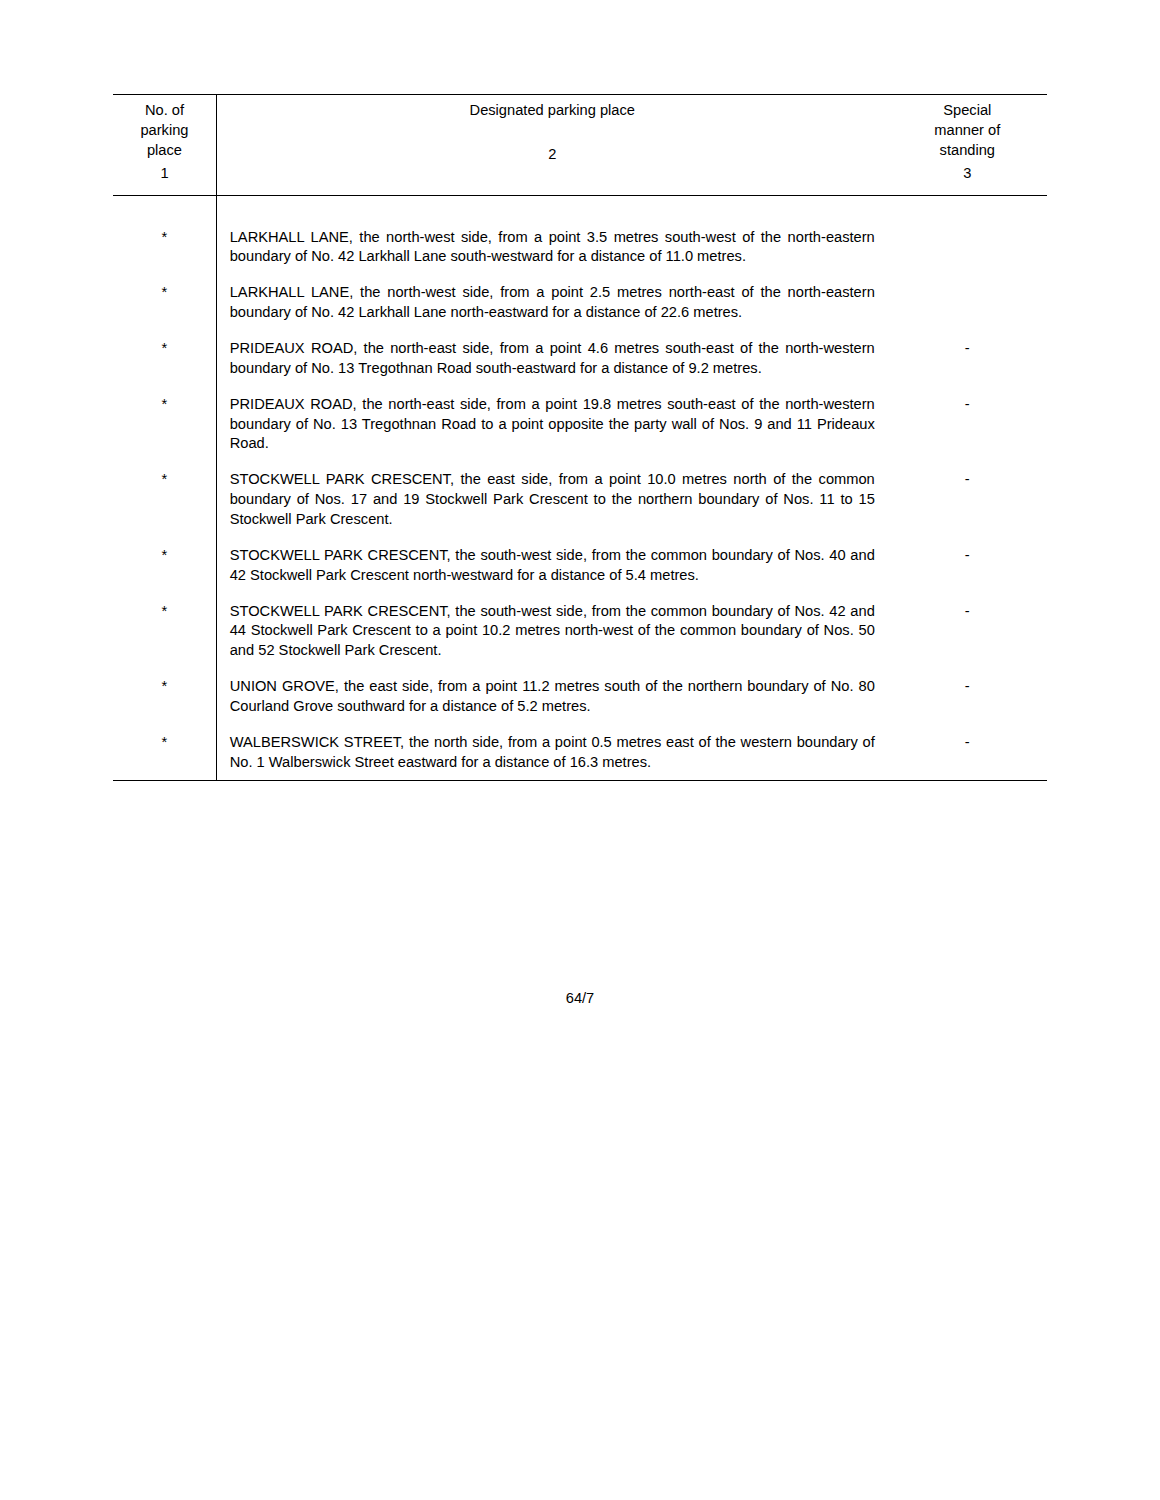| No. of parking place 1 | Designated parking place 2 | Special manner of standing 3 |
| --- | --- | --- |
| * | LARKHALL LANE, the north-west side, from a point 3.5 metres south-west of the north-eastern boundary of No. 42 Larkhall Lane south-westward for a distance of 11.0 metres. | |
| * | LARKHALL LANE, the north-west side, from a point 2.5 metres north-east of the north-eastern boundary of No. 42 Larkhall Lane north-eastward for a distance of 22.6 metres. | |
| * | PRIDEAUX ROAD, the north-east side, from a point 4.6 metres south-east of the north-western boundary of No. 13 Tregothnan Road south-eastward for a distance of 9.2 metres. | - |
| * | PRIDEAUX ROAD, the north-east side, from a point 19.8 metres south-east of the north-western boundary of No. 13 Tregothnan Road to a point opposite the party wall of Nos. 9 and 11 Prideaux Road. | - |
| * | STOCKWELL PARK CRESCENT, the east side, from a point 10.0 metres north of the common boundary of Nos. 17 and 19 Stockwell Park Crescent to the northern boundary of Nos. 11 to 15 Stockwell Park Crescent. | - |
| * | STOCKWELL PARK CRESCENT, the south-west side, from the common boundary of Nos. 40 and 42 Stockwell Park Crescent north-westward for a distance of 5.4 metres. | - |
| * | STOCKWELL PARK CRESCENT, the south-west side, from the common boundary of Nos. 42 and 44 Stockwell Park Crescent to a point 10.2 metres north-west of the common boundary of Nos. 50 and 52 Stockwell Park Crescent. | - |
| * | UNION GROVE, the east side, from a point 11.2 metres south of the northern boundary of No. 80 Courland Grove southward for a distance of 5.2 metres. | - |
| * | WALBERSWICK STREET, the north side, from a point 0.5 metres east of the western boundary of No. 1 Walberswick Street eastward for a distance of 16.3 metres. | - |
64/7